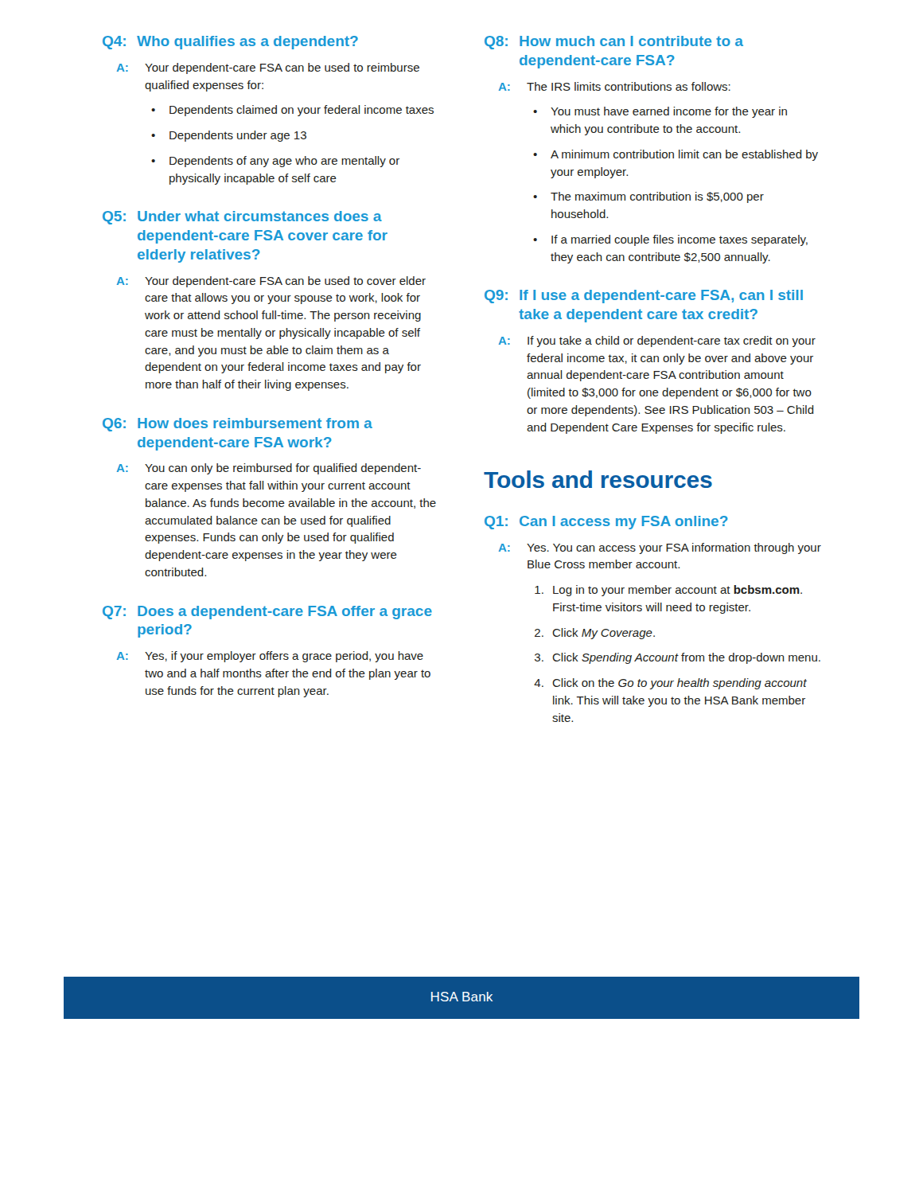Q4: Who qualifies as a dependent?
A:
Your dependent-care FSA can be used to reimburse qualified expenses for:
Dependents claimed on your federal income taxes
Dependents under age 13
Dependents of any age who are mentally or physically incapable of self care
Q5: Under what circumstances does a dependent-care FSA cover care for elderly relatives?
A:
Your dependent-care FSA can be used to cover elder care that allows you or your spouse to work, look for work or attend school full-time. The person receiving care must be mentally or physically incapable of self care, and you must be able to claim them as a dependent on your federal income taxes and pay for more than half of their living expenses.
Q6: How does reimbursement from a dependent-care FSA work?
A:
You can only be reimbursed for qualified dependent-care expenses that fall within your current account balance. As funds become available in the account, the accumulated balance can be used for qualified expenses. Funds can only be used for qualified dependent-care expenses in the year they were contributed.
Q7: Does a dependent-care FSA offer a grace period?
A:
Yes, if your employer offers a grace period, you have two and a half months after the end of the plan year to use funds for the current plan year.
Q8: How much can I contribute to a dependent-care FSA?
A:
The IRS limits contributions as follows:
You must have earned income for the year in which you contribute to the account.
A minimum contribution limit can be established by your employer.
The maximum contribution is $5,000 per household.
If a married couple files income taxes separately, they each can contribute $2,500 annually.
Q9: If I use a dependent-care FSA, can I still take a dependent care tax credit?
A:
If you take a child or dependent-care tax credit on your federal income tax, it can only be over and above your annual dependent-care FSA contribution amount (limited to $3,000 for one dependent or $6,000 for two or more dependents). See IRS Publication 503 – Child and Dependent Care Expenses for specific rules.
Tools and resources
Q1: Can I access my FSA online?
A:
Yes. You can access your FSA information through your Blue Cross member account.
Log in to your member account at bcbsm.com. First-time visitors will need to register.
Click My Coverage.
Click Spending Account from the drop-down menu.
Click on the Go to your health spending account link. This will take you to the HSA Bank member site.
HSA Bank